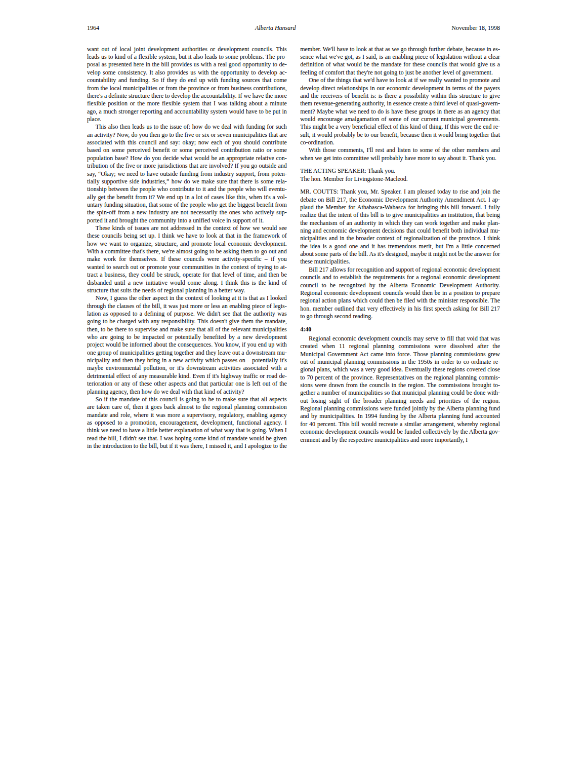1964 Alberta Hansard November 18, 1998
want out of local joint development authorities or development councils. This leads us to kind of a flexible system, but it also leads to some problems. The proposal as presented here in the bill provides us with a real good opportunity to develop some consistency. It also provides us with the opportunity to develop accountability and funding. So if they do end up with funding sources that come from the local municipalities or from the province or from business contributions, there's a definite structure there to develop the accountability. If we have the more flexible position or the more flexible system that I was talking about a minute ago, a much stronger reporting and accountability system would have to be put in place.
This also then leads us to the issue of: how do we deal with funding for such an activity? Now, do you then go to the five or six or seven municipalities that are associated with this council and say: okay; now each of you should contribute based on some perceived benefit or some perceived contribution ratio or some population base? How do you decide what would be an appropriate relative contribution of the five or more jurisdictions that are involved? If you go outside and say, “Okay; we need to have outside funding from industry support, from potentially supportive side industries,” how do we make sure that there is some relationship between the people who contribute to it and the people who will eventually get the benefit from it? We end up in a lot of cases like this, when it's a voluntary funding situation, that some of the people who get the biggest benefit from the spin-off from a new industry are not necessarily the ones who actively supported it and brought the community into a unified voice in support of it.
These kinds of issues are not addressed in the context of how we would see these councils being set up. I think we have to look at that in the framework of how we want to organize, structure, and promote local economic development. With a committee that's there, we're almost going to be asking them to go out and make work for themselves. If these councils were activity-specific – if you wanted to search out or promote your communities in the context of trying to attract a business, they could be struck, operate for that level of time, and then be disbanded until a new initiative would come along. I think this is the kind of structure that suits the needs of regional planning in a better way.
Now, I guess the other aspect in the context of looking at it is that as I looked through the clauses of the bill, it was just more or less an enabling piece of legislation as opposed to a defining of purpose. We didn't see that the authority was going to be charged with any responsibility. This doesn't give them the mandate, then, to be there to supervise and make sure that all of the relevant municipalities who are going to be impacted or potentially benefited by a new development project would be informed about the consequences. You know, if you end up with one group of municipalities getting together and they leave out a downstream municipality and then they bring in a new activity which passes on – potentially it's maybe environmental pollution, or it's downstream activities associated with a detrimental effect of any measurable kind. Even if it's highway traffic or road deterioration or any of these other aspects and that particular one is left out of the planning agency, then how do we deal with that kind of activity?
So if the mandate of this council is going to be to make sure that all aspects are taken care of, then it goes back almost to the regional planning commission mandate and role, where it was more a supervisory, regulatory, enabling agency as opposed to a promotion, encouragement, development, functional agency. I think we need to have a little better explanation of what way that is going. When I read the bill, I didn't see that. I was hoping some kind of mandate would be given in the introduction to the bill, but if it was there, I missed it, and I apologize to the member. We'll have to look at that as we go through further debate, because in essence what we've got, as I said, is an enabling piece of legislation without a clear definition of what would be the mandate for these councils that would give us a feeling of comfort that they're not going to just be another level of government.
One of the things that we'd have to look at if we really wanted to promote and develop direct relationships in our economic development in terms of the payers and the receivers of benefit is: is there a possibility within this structure to give them revenue-generating authority, in essence create a third level of quasi-government? Maybe what we need to do is have these groups in there as an agency that would encourage amalgamation of some of our current municipal governments. This might be a very beneficial effect of this kind of thing. If this were the end result, it would probably be to our benefit, because then it would bring together that co-ordination.
With those comments, I'll rest and listen to some of the other members and when we get into committee will probably have more to say about it. Thank you.
THE ACTING SPEAKER: Thank you.
The hon. Member for Livingstone-Macleod.
MR. COUTTS: Thank you, Mr. Speaker. I am pleased today to rise and join the debate on Bill 217, the Economic Development Authority Amendment Act. I applaud the Member for Athabasca-Wabasca for bringing this bill forward. I fully realize that the intent of this bill is to give municipalities an institution, that being the mechanism of an authority in which they can work together and make planning and economic development decisions that could benefit both individual municipalities and in the broader context of regionalization of the province. I think the idea is a good one and it has tremendous merit, but I'm a little concerned about some parts of the bill. As it's designed, maybe it might not be the answer for these municipalities.
Bill 217 allows for recognition and support of regional economic development councils and to establish the requirements for a regional economic development council to be recognized by the Alberta Economic Development Authority. Regional economic development councils would then be in a position to prepare regional action plans which could then be filed with the minister responsible. The hon. member outlined that very effectively in his first speech asking for Bill 217 to go through second reading.
4:40
Regional economic development councils may serve to fill that void that was created when 11 regional planning commissions were dissolved after the Municipal Government Act came into force. Those planning commissions grew out of municipal planning commissions in the 1950s in order to co-ordinate regional plans, which was a very good idea. Eventually these regions covered close to 70 percent of the province. Representatives on the regional planning commissions were drawn from the councils in the region. The commissions brought together a number of municipalities so that municipal planning could be done without losing sight of the broader planning needs and priorities of the region. Regional planning commissions were funded jointly by the Alberta planning fund and by municipalities. In 1994 funding by the Alberta planning fund accounted for 40 percent. This bill would recreate a similar arrangement, whereby regional economic development councils would be funded collectively by the Alberta government and by the respective municipalities and more importantly, I